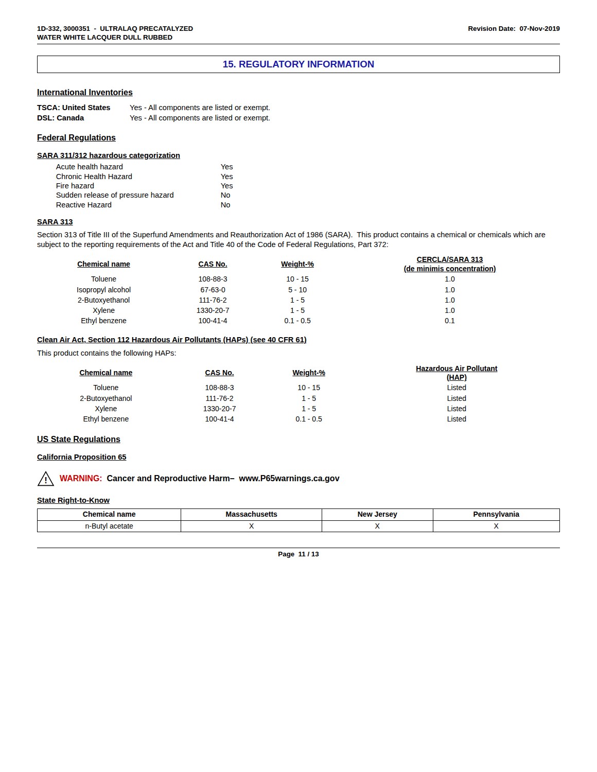1D-332, 3000351 - ULTRALAQ PRECATALYZED
WATER WHITE LACQUER DULL RUBBED
Revision Date: 07-Nov-2019
15. REGULATORY INFORMATION
International Inventories
TSCA: United States
Yes - All components are listed or exempt.
DSL: Canada
Yes - All components are listed or exempt.
Federal Regulations
SARA 311/312 hazardous categorization
Acute health hazard Yes
Chronic Health Hazard Yes
Fire hazard Yes
Sudden release of pressure hazard No
Reactive Hazard No
SARA 313
Section 313 of Title III of the Superfund Amendments and Reauthorization Act of 1986 (SARA). This product contains a chemical or chemicals which are subject to the reporting requirements of the Act and Title 40 of the Code of Federal Regulations, Part 372:
| Chemical name | CAS No. | Weight-% | CERCLA/SARA 313 (de minimis concentration) |
| --- | --- | --- | --- |
| Toluene | 108-88-3 | 10 - 15 | 1.0 |
| Isopropyl alcohol | 67-63-0 | 5 - 10 | 1.0 |
| 2-Butoxyethanol | 111-76-2 | 1 - 5 | 1.0 |
| Xylene | 1330-20-7 | 1 - 5 | 1.0 |
| Ethyl benzene | 100-41-4 | 0.1 - 0.5 | 0.1 |
Clean Air Act, Section 112 Hazardous Air Pollutants (HAPs) (see 40 CFR 61)
This product contains the following HAPs:
| Chemical name | CAS No. | Weight-% | Hazardous Air Pollutant (HAP) |
| --- | --- | --- | --- |
| Toluene | 108-88-3 | 10 - 15 | Listed |
| 2-Butoxyethanol | 111-76-2 | 1 - 5 | Listed |
| Xylene | 1330-20-7 | 1 - 5 | Listed |
| Ethyl benzene | 100-41-4 | 0.1 - 0.5 | Listed |
US State Regulations
California Proposition 65
!
WARNING: Cancer and Reproductive Harm– www.P65warnings.ca.gov
State Right-to-Know
| Chemical name | Massachusetts | New Jersey | Pennsylvania |
| --- | --- | --- | --- |
| n-Butyl acetate | X | X | X |
Page 11 / 13